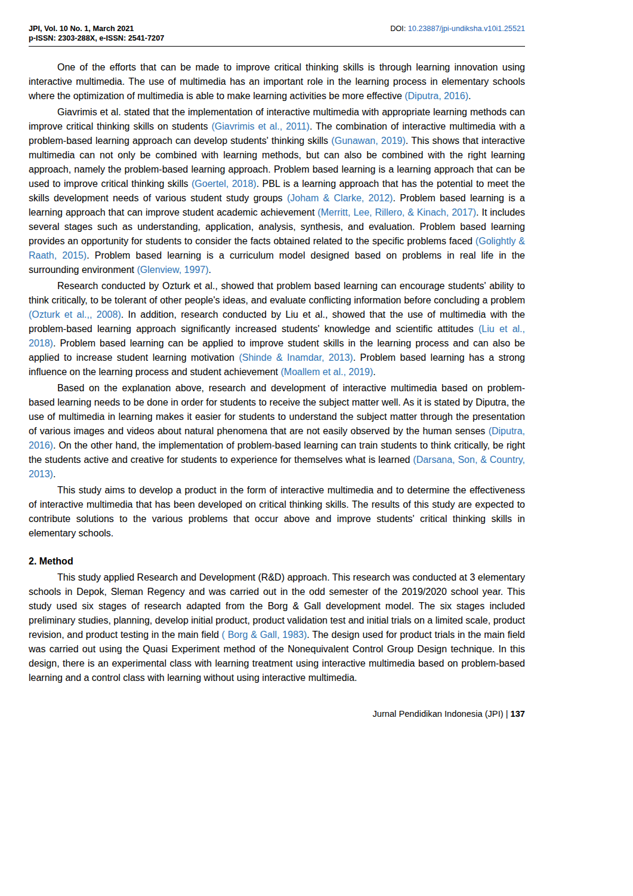JPI, Vol. 10 No. 1, March 2021
p-ISSN: 2303-288X, e-ISSN: 2541-7207
DOI: 10.23887/jpi-undiksha.v10i1.25521
One of the efforts that can be made to improve critical thinking skills is through learning innovation using interactive multimedia. The use of multimedia has an important role in the learning process in elementary schools where the optimization of multimedia is able to make learning activities be more effective (Diputra, 2016).
Giavrimis et al. stated that the implementation of interactive multimedia with appropriate learning methods can improve critical thinking skills on students (Giavrimis et al., 2011). The combination of interactive multimedia with a problem-based learning approach can develop students' thinking skills (Gunawan, 2019). This shows that interactive multimedia can not only be combined with learning methods, but can also be combined with the right learning approach, namely the problem-based learning approach. Problem based learning is a learning approach that can be used to improve critical thinking skills (Goertel, 2018). PBL is a learning approach that has the potential to meet the skills development needs of various student study groups (Joham & Clarke, 2012). Problem based learning is a learning approach that can improve student academic achievement (Merritt, Lee, Rillero, & Kinach, 2017). It includes several stages such as understanding, application, analysis, synthesis, and evaluation. Problem based learning provides an opportunity for students to consider the facts obtained related to the specific problems faced (Golightly & Raath, 2015). Problem based learning is a curriculum model designed based on problems in real life in the surrounding environment (Glenview, 1997).
Research conducted by Ozturk et al., showed that problem based learning can encourage students' ability to think critically, to be tolerant of other people's ideas, and evaluate conflicting information before concluding a problem (Ozturk et al.,, 2008). In addition, research conducted by Liu et al., showed that the use of multimedia with the problem-based learning approach significantly increased students' knowledge and scientific attitudes (Liu et al., 2018). Problem based learning can be applied to improve student skills in the learning process and can also be applied to increase student learning motivation (Shinde & Inamdar, 2013). Problem based learning has a strong influence on the learning process and student achievement (Moallem et al., 2019).
Based on the explanation above, research and development of interactive multimedia based on problem-based learning needs to be done in order for students to receive the subject matter well. As it is stated by Diputra, the use of multimedia in learning makes it easier for students to understand the subject matter through the presentation of various images and videos about natural phenomena that are not easily observed by the human senses (Diputra, 2016). On the other hand, the implementation of problem-based learning can train students to think critically, be right the students active and creative for students to experience for themselves what is learned (Darsana, Son, & Country, 2013).
This study aims to develop a product in the form of interactive multimedia and to determine the effectiveness of interactive multimedia that has been developed on critical thinking skills. The results of this study are expected to contribute solutions to the various problems that occur above and improve students' critical thinking skills in elementary schools.
2. Method
This study applied Research and Development (R&D) approach. This research was conducted at 3 elementary schools in Depok, Sleman Regency and was carried out in the odd semester of the 2019/2020 school year. This study used six stages of research adapted from the Borg & Gall development model. The six stages included preliminary studies, planning, develop initial product, product validation test and initial trials on a limited scale, product revision, and product testing in the main field ( Borg & Gall, 1983). The design used for product trials in the main field was carried out using the Quasi Experiment method of the Nonequivalent Control Group Design technique. In this design, there is an experimental class with learning treatment using interactive multimedia based on problem-based learning and a control class with learning without using interactive multimedia.
Jurnal Pendidikan Indonesia (JPI) | 137